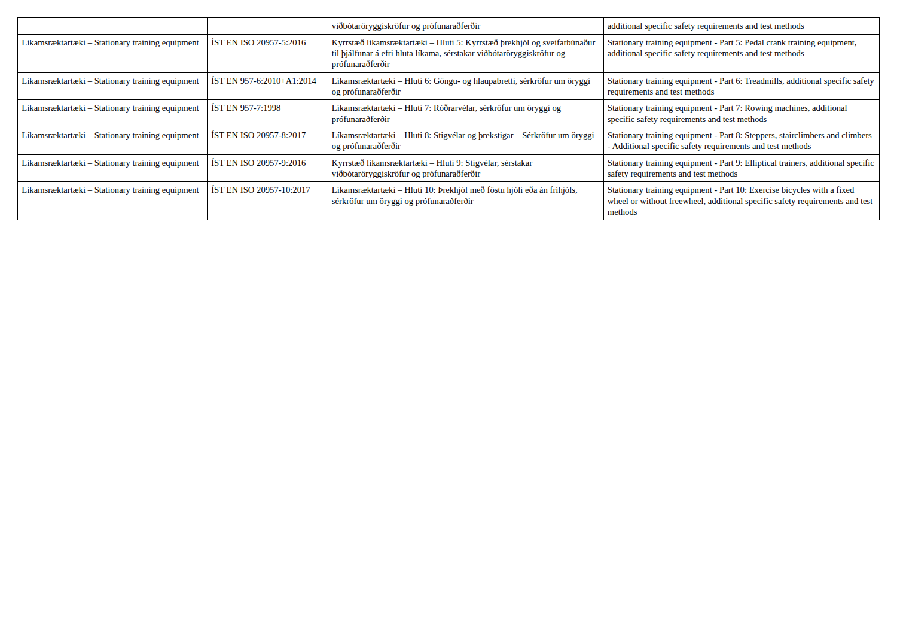| | | viðbótaröryggiskröfur og prófunaraðferðir | additional specific safety requirements and test methods |
| Líkamsræktartæki – Stationary training equipment | ÍST EN ISO 20957-5:2016 | Kyrrstæð líkamsræktartæki – Hluti 5: Kyrrstæð þrekhjól og sveifarbúnaður til þjálfunar á efri hluta líkama, sérstakar viðbótaröryggiskröfur og prófunaraðferðir | Stationary training equipment - Part 5: Pedal crank training equipment, additional specific safety requirements and test methods |
| Líkamsræktartæki – Stationary training equipment | ÍST EN 957-6:2010+A1:2014 | Líkamsræktartæki – Hluti 6: Göngu- og hlaupabretti, sérkröfur um öryggi og prófunaraðferðir | Stationary training equipment - Part 6: Treadmills, additional specific safety requirements and test methods |
| Líkamsræktartæki – Stationary training equipment | ÍST EN 957-7:1998 | Líkamsræktartæki – Hluti 7: Róðrarvélar, sérkröfur um öryggi og prófunaraðferðir | Stationary training equipment - Part 7: Rowing machines, additional specific safety requirements and test methods |
| Líkamsræktartæki – Stationary training equipment | ÍST EN ISO 20957-8:2017 | Líkamsræktartæki – Hluti 8: Stigvélar og þrekstigar – Sérkröfur um öryggi og prófunaraðferðir | Stationary training equipment - Part 8: Steppers, stairclimbers and climbers - Additional specific safety requirements and test methods |
| Líkamsræktartæki – Stationary training equipment | ÍST EN ISO 20957-9:2016 | Kyrrstæð líkamsræktartæki – Hluti 9: Stigvélar, sérstakar viðbótaröryggiskröfur og prófunaraðferðir | Stationary training equipment - Part 9: Elliptical trainers, additional specific safety requirements and test methods |
| Líkamsræktartæki – Stationary training equipment | ÍST EN ISO 20957-10:2017 | Líkamsræktartæki – Hluti 10: Þrekhjól með föstu hjóli eða án fríhjóls, sérkröfur um öryggi og prófunaraðferðir | Stationary training equipment - Part 10: Exercise bicycles with a fixed wheel or without freewheel, additional specific safety requirements and test methods |